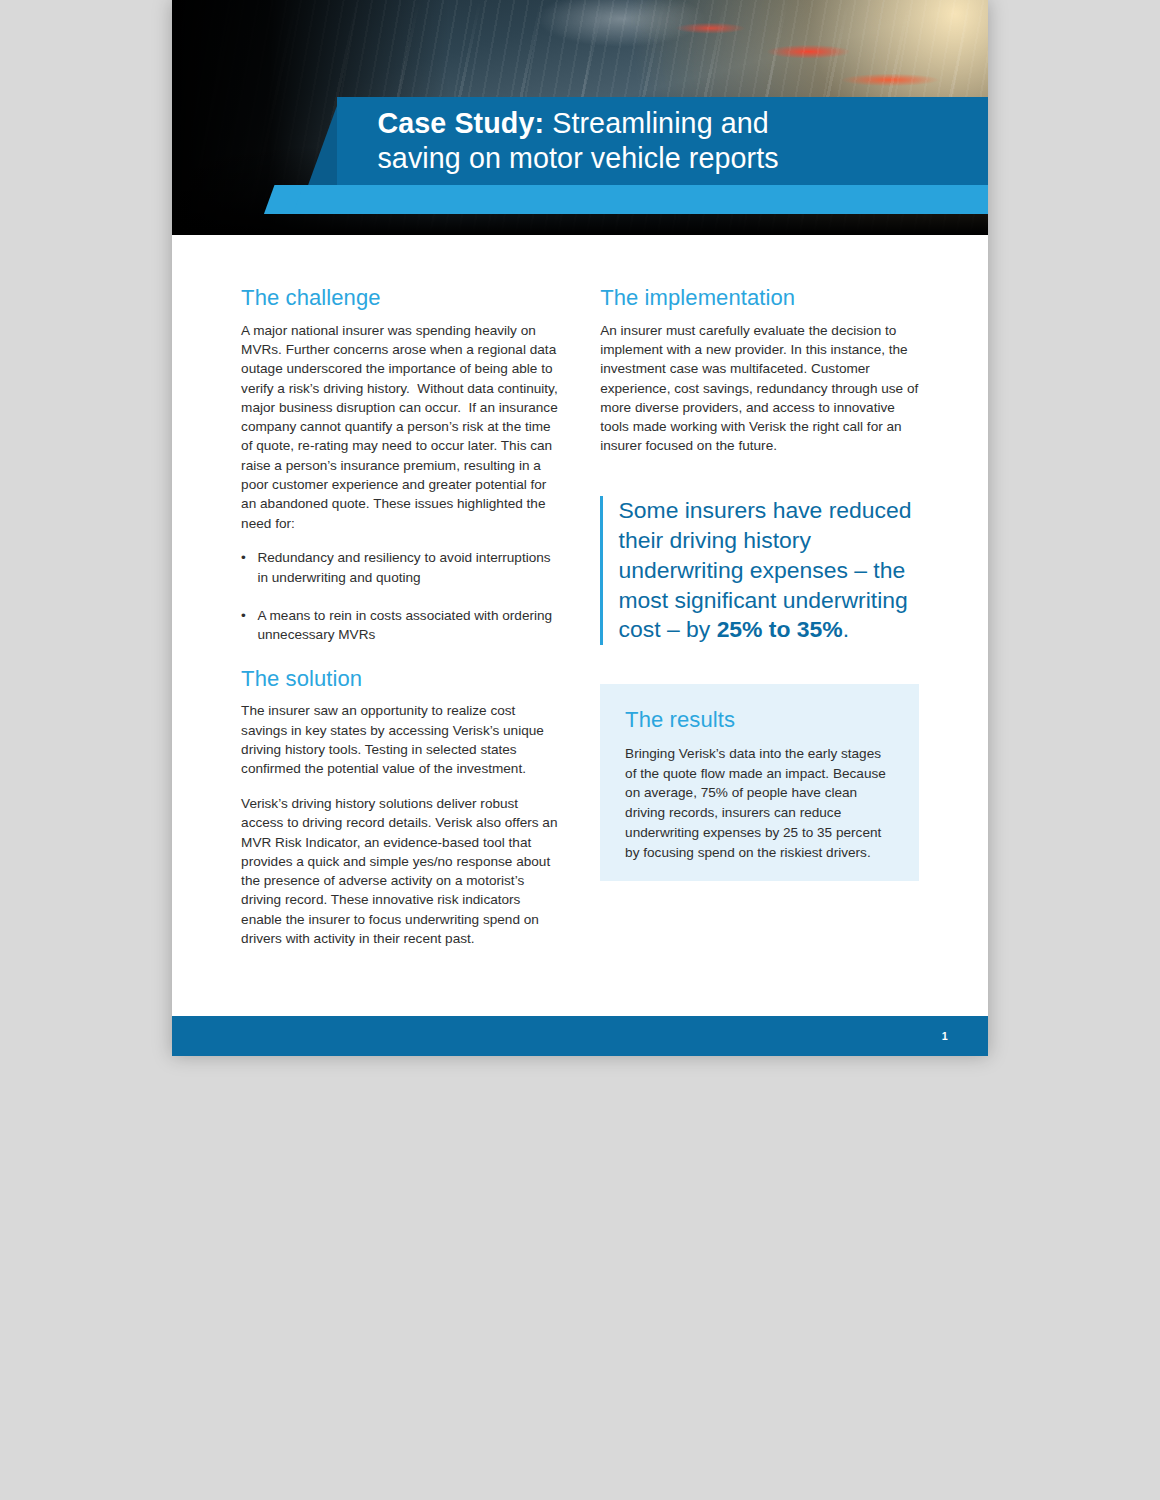Case Study: Streamlining and
saving on motor vehicle reports
The challenge
A major national insurer was spending heavily on MVRs. Further concerns arose when a regional data outage underscored the importance of being able to verify a risk’s driving history. Without data continuity, major business disruption can occur. If an insurance company cannot quantify a person’s risk at the time of quote, re-rating may need to occur later. This can raise a person’s insurance premium, resulting in a poor customer experience and greater potential for an abandoned quote. These issues highlighted the need for:
Redundancy and resiliency to avoid interruptions in underwriting and quoting
A means to rein in costs associated with ordering unnecessary MVRs
The solution
The insurer saw an opportunity to realize cost savings in key states by accessing Verisk’s unique driving history tools. Testing in selected states confirmed the potential value of the investment.
Verisk’s driving history solutions deliver robust access to driving record details. Verisk also offers an MVR Risk Indicator, an evidence-based tool that provides a quick and simple yes/no response about the presence of adverse activity on a motorist’s driving record. These innovative risk indicators enable the insurer to focus underwriting spend on drivers with activity in their recent past.
The implementation
An insurer must carefully evaluate the decision to implement with a new provider. In this instance, the investment case was multifaceted. Customer experience, cost savings, redundancy through use of more diverse providers, and access to innovative tools made working with Verisk the right call for an insurer focused on the future.
Some insurers have reduced their driving history underwriting expenses – the most significant underwriting cost – by 25% to 35%.
The results
Bringing Verisk’s data into the early stages of the quote flow made an impact. Because on average, 75% of people have clean driving records, insurers can reduce underwriting expenses by 25 to 35 percent by focusing spend on the riskiest drivers.
1